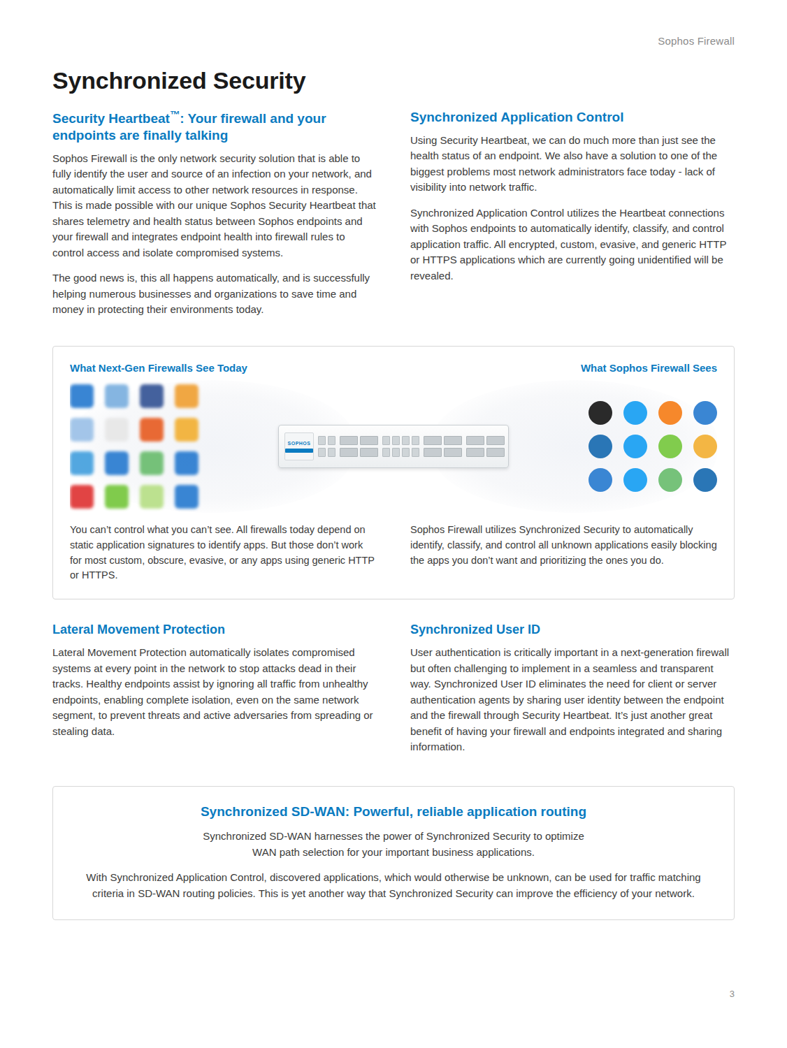Sophos Firewall
Synchronized Security
Security Heartbeat™: Your firewall and your endpoints are finally talking
Sophos Firewall is the only network security solution that is able to fully identify the user and source of an infection on your network, and automatically limit access to other network resources in response. This is made possible with our unique Sophos Security Heartbeat that shares telemetry and health status between Sophos endpoints and your firewall and integrates endpoint health into firewall rules to control access and isolate compromised systems.
The good news is, this all happens automatically, and is successfully helping numerous businesses and organizations to save time and money in protecting their environments today.
Synchronized Application Control
Using Security Heartbeat, we can do much more than just see the health status of an endpoint. We also have a solution to one of the biggest problems most network administrators face today - lack of visibility into network traffic.
Synchronized Application Control utilizes the Heartbeat connections with Sophos endpoints to automatically identify, classify, and control application traffic. All encrypted, custom, evasive, and generic HTTP or HTTPS applications which are currently going unidentified will be revealed.
What Next-Gen Firewalls See Today What Sophos Firewall Sees
SOPHOS
You can’t control what you can’t see. All firewalls today depend on static application signatures to identify apps. But those don’t work for most custom, obscure, evasive, or any apps using generic HTTP or HTTPS.
Sophos Firewall utilizes Synchronized Security to automatically identify, classify, and control all unknown applications easily blocking the apps you don’t want and prioritizing the ones you do.
Lateral Movement Protection
Lateral Movement Protection automatically isolates compromised systems at every point in the network to stop attacks dead in their tracks. Healthy endpoints assist by ignoring all traffic from unhealthy endpoints, enabling complete isolation, even on the same network segment, to prevent threats and active adversaries from spreading or stealing data.
Synchronized User ID
User authentication is critically important in a next-generation firewall but often challenging to implement in a seamless and transparent way. Synchronized User ID eliminates the need for client or server authentication agents by sharing user identity between the endpoint and the firewall through Security Heartbeat. It’s just another great benefit of having your firewall and endpoints integrated and sharing information.
Synchronized SD-WAN: Powerful, reliable application routing
Synchronized SD-WAN harnesses the power of Synchronized Security to optimize
WAN path selection for your important business applications.
With Synchronized Application Control, discovered applications, which would otherwise be unknown, can be used for traffic matching criteria in SD-WAN routing policies. This is yet another way that Synchronized Security can improve the efficiency of your network.
3